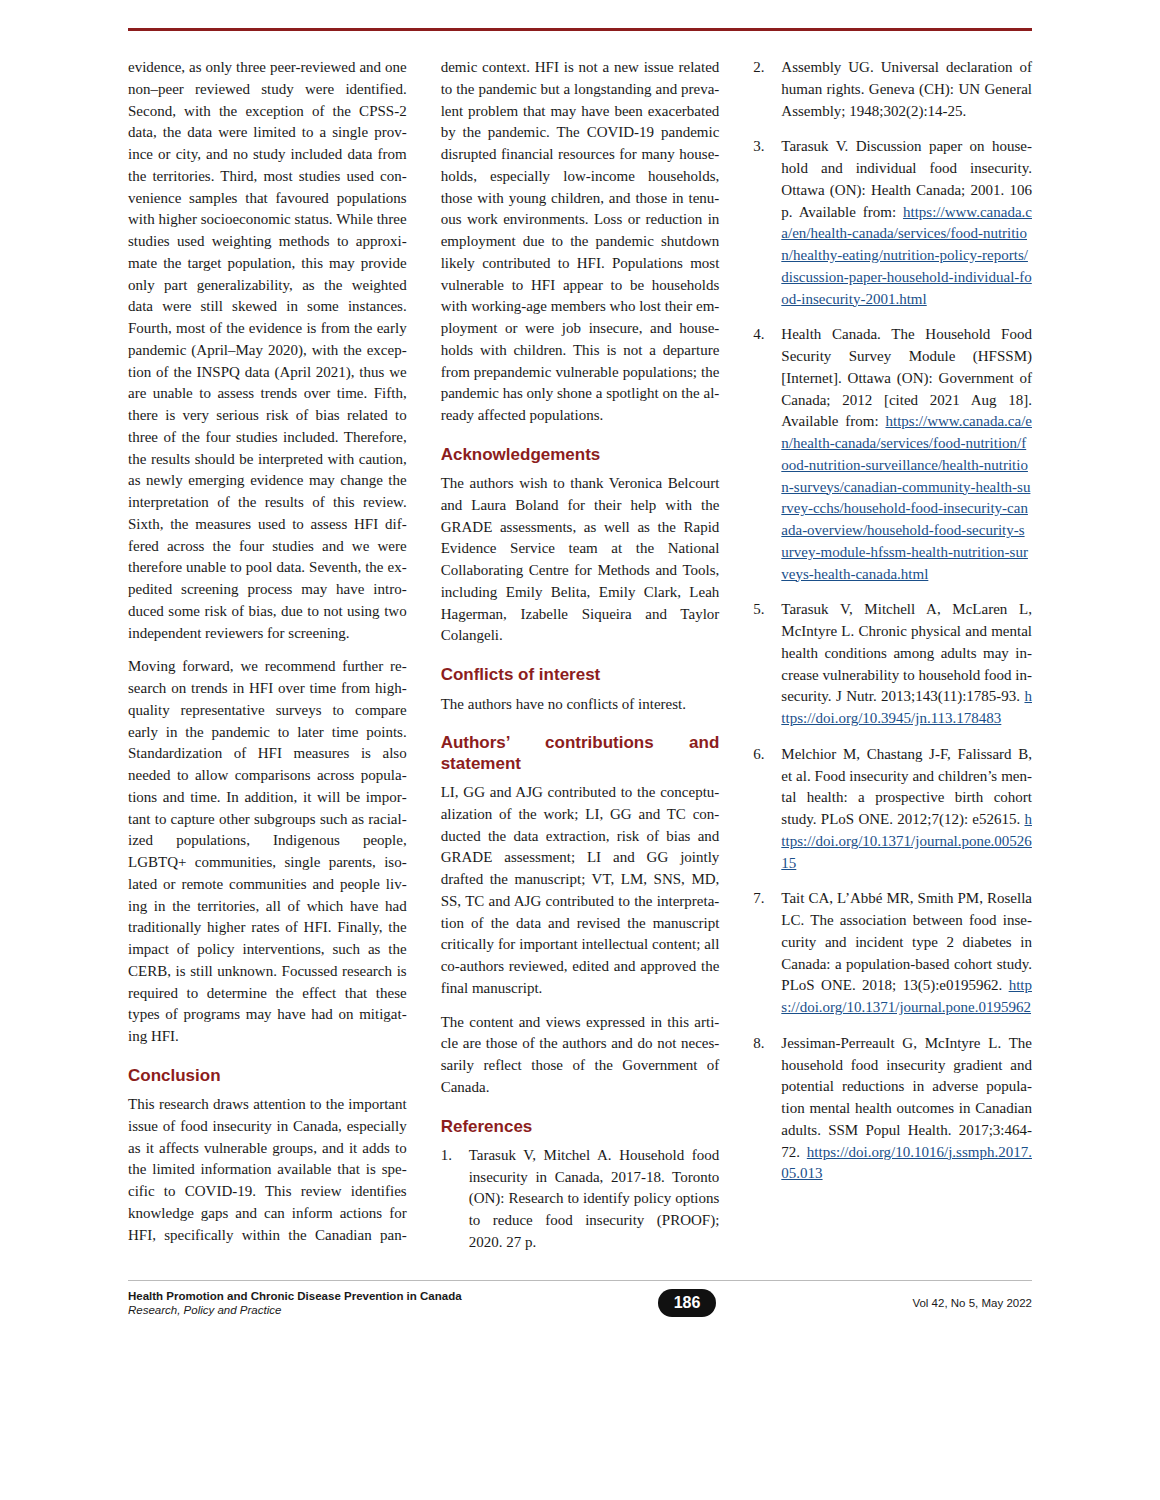evidence, as only three peer-reviewed and one non–peer reviewed study were identified. Second, with the exception of the CPSS-2 data, the data were limited to a single province or city, and no study included data from the territories. Third, most studies used convenience samples that favoured populations with higher socioeconomic status. While three studies used weighting methods to approximate the target population, this may provide only part generalizability, as the weighted data were still skewed in some instances. Fourth, most of the evidence is from the early pandemic (April–May 2020), with the exception of the INSPQ data (April 2021), thus we are unable to assess trends over time. Fifth, there is very serious risk of bias related to three of the four studies included. Therefore, the results should be interpreted with caution, as newly emerging evidence may change the interpretation of the results of this review. Sixth, the measures used to assess HFI differed across the four studies and we were therefore unable to pool data. Seventh, the expedited screening process may have introduced some risk of bias, due to not using two independent reviewers for screening.
Moving forward, we recommend further research on trends in HFI over time from high-quality representative surveys to compare early in the pandemic to later time points. Standardization of HFI measures is also needed to allow comparisons across populations and time. In addition, it will be important to capture other subgroups such as racialized populations, Indigenous people, LGBTQ+ communities, single parents, isolated or remote communities and people living in the territories, all of which have had traditionally higher rates of HFI. Finally, the impact of policy interventions, such as the CERB, is still unknown. Focussed research is required to determine the effect that these types of programs may have had on mitigating HFI.
Conclusion
This research draws attention to the important issue of food insecurity in Canada, especially as it affects vulnerable groups, and it adds to the limited information available that is specific to COVID-19. This review identifies knowledge gaps and can inform actions for HFI, specifically within the Canadian pandemic context. HFI is not a new issue related to the pandemic but a longstanding and prevalent problem that may have been exacerbated by the pandemic. The COVID-19 pandemic disrupted financial resources for many households, especially low-income households, those with young children, and those in tenuous work environments. Loss or reduction in employment due to the pandemic shutdown likely contributed to HFI. Populations most vulnerable to HFI appear to be households with working-age members who lost their employment or were job insecure, and households with children. This is not a departure from prepandemic vulnerable populations; the pandemic has only shone a spotlight on the already affected populations.
Acknowledgements
The authors wish to thank Veronica Belcourt and Laura Boland for their help with the GRADE assessments, as well as the Rapid Evidence Service team at the National Collaborating Centre for Methods and Tools, including Emily Belita, Emily Clark, Leah Hagerman, Izabelle Siqueira and Taylor Colangeli.
Conflicts of interest
The authors have no conflicts of interest.
Authors’ contributions and statement
LI, GG and AJG contributed to the conceptualization of the work; LI, GG and TC conducted the data extraction, risk of bias and GRADE assessment; LI and GG jointly drafted the manuscript; VT, LM, SNS, MD, SS, TC and AJG contributed to the interpretation of the data and revised the manuscript critically for important intellectual content; all co-authors reviewed, edited and approved the final manuscript.
The content and views expressed in this article are those of the authors and do not necessarily reflect those of the Government of Canada.
References
Tarasuk V, Mitchel A. Household food insecurity in Canada, 2017-18. Toronto (ON): Research to identify policy options to reduce food insecurity (PROOF); 2020. 27 p.
Assembly UG. Universal declaration of human rights. Geneva (CH): UN General Assembly; 1948;302(2):14-25.
Tarasuk V. Discussion paper on household and individual food insecurity. Ottawa (ON): Health Canada; 2001. 106 p. Available from: https://www.canada.ca/en/health-canada/services/food-nutrition/healthy-eating/nutrition-policy-reports/discussion-paper-household-individual-food-insecurity-2001.html
Health Canada. The Household Food Security Survey Module (HFSSM) [Internet]. Ottawa (ON): Government of Canada; 2012 [cited 2021 Aug 18]. Available from: https://www.canada.ca/en/health-canada/services/food-nutrition/food-nutrition-surveillance/health-nutrition-surveys/canadian-community-health-survey-cchs/household-food-insecurity-canada-overview/household-food-security-survey-module-hfssm-health-nutrition-surveys-health-canada.html
Tarasuk V, Mitchell A, McLaren L, McIntyre L. Chronic physical and mental health conditions among adults may increase vulnerability to household food insecurity. J Nutr. 2013;143(11):1785-93. https://doi.org/10.3945/jn.113.178483
Melchior M, Chastang J-F, Falissard B, et al. Food insecurity and children’s mental health: a prospective birth cohort study. PLoS ONE. 2012;7(12): e52615. https://doi.org/10.1371/journal.pone.0052615
Tait CA, L’Abbé MR, Smith PM, Rosella LC. The association between food insecurity and incident type 2 diabetes in Canada: a population-based cohort study. PLoS ONE. 2018; 13(5):e0195962. https://doi.org/10.1371/journal.pone.0195962
Jessiman-Perreault G, McIntyre L. The household food insecurity gradient and potential reductions in adverse population mental health outcomes in Canadian adults. SSM Popul Health. 2017;3:464-72. https://doi.org/10.1016/j.ssmph.2017.05.013
Health Promotion and Chronic Disease Prevention in Canada Research, Policy and Practice
186
Vol 42, No 5, May 2022